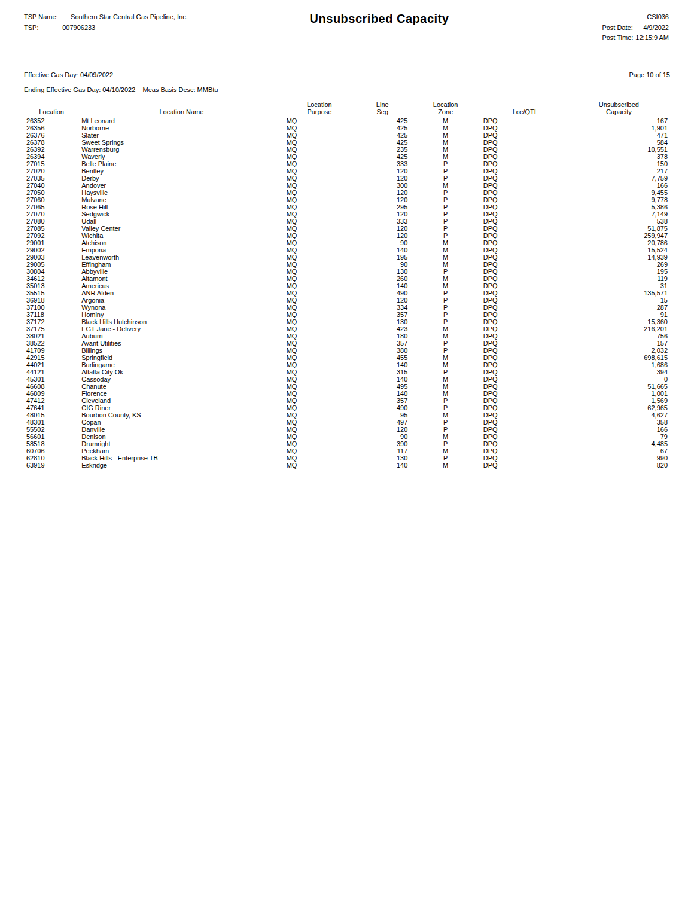TSP Name: Southern Star Central Gas Pipeline, Inc.
TSP: 007906233
| | CSI036 |
| Post Date: | 4/9/2022 |
| Post Time: | 12:15:9 AM |
Unsubscribed Capacity
Effective Gas Day: 04/09/2022 Page 10 of 15
Ending Effective Gas Day: 04/10/2022 Meas Basis Desc: MMBtu
| Location | Location Name | Location Purpose | Line Seg | Location Zone | Loc/QTI | Unsubscribed Capacity |
| --- | --- | --- | --- | --- | --- | --- |
| 26352 | Mt Leonard | MQ | 425 | M | DPQ | 167 |
| 26356 | Norborne | MQ | 425 | M | DPQ | 1,901 |
| 26376 | Slater | MQ | 425 | M | DPQ | 471 |
| 26378 | Sweet Springs | MQ | 425 | M | DPQ | 584 |
| 26392 | Warrensburg | MQ | 235 | M | DPQ | 10,551 |
| 26394 | Waverly | MQ | 425 | M | DPQ | 378 |
| 27015 | Belle Plaine | MQ | 333 | P | DPQ | 150 |
| 27020 | Bentley | MQ | 120 | P | DPQ | 217 |
| 27035 | Derby | MQ | 120 | P | DPQ | 7,759 |
| 27040 | Andover | MQ | 300 | M | DPQ | 166 |
| 27050 | Haysville | MQ | 120 | P | DPQ | 9,455 |
| 27060 | Mulvane | MQ | 120 | P | DPQ | 9,778 |
| 27065 | Rose Hill | MQ | 295 | P | DPQ | 5,386 |
| 27070 | Sedgwick | MQ | 120 | P | DPQ | 7,149 |
| 27080 | Udall | MQ | 333 | P | DPQ | 538 |
| 27085 | Valley Center | MQ | 120 | P | DPQ | 51,875 |
| 27092 | Wichita | MQ | 120 | P | DPQ | 259,947 |
| 29001 | Atchison | MQ | 90 | M | DPQ | 20,786 |
| 29002 | Emporia | MQ | 140 | M | DPQ | 15,524 |
| 29003 | Leavenworth | MQ | 195 | M | DPQ | 14,939 |
| 29005 | Effingham | MQ | 90 | M | DPQ | 269 |
| 30804 | Abbyville | MQ | 130 | P | DPQ | 195 |
| 34612 | Altamont | MQ | 260 | M | DPQ | 119 |
| 35013 | Americus | MQ | 140 | M | DPQ | 31 |
| 35515 | ANR Alden | MQ | 490 | P | DPQ | 135,571 |
| 36918 | Argonia | MQ | 120 | P | DPQ | 15 |
| 37100 | Wynona | MQ | 334 | P | DPQ | 287 |
| 37118 | Hominy | MQ | 357 | P | DPQ | 91 |
| 37172 | Black Hills Hutchinson | MQ | 130 | P | DPQ | 15,360 |
| 37175 | EGT Jane - Delivery | MQ | 423 | M | DPQ | 216,201 |
| 38021 | Auburn | MQ | 180 | M | DPQ | 756 |
| 38522 | Avant Utilities | MQ | 357 | P | DPQ | 157 |
| 41709 | Billings | MQ | 380 | P | DPQ | 2,032 |
| 42915 | Springfield | MQ | 455 | M | DPQ | 698,615 |
| 44021 | Burlingame | MQ | 140 | M | DPQ | 1,686 |
| 44121 | Alfalfa City Ok | MQ | 315 | P | DPQ | 394 |
| 45301 | Cassoday | MQ | 140 | M | DPQ | 0 |
| 46608 | Chanute | MQ | 495 | M | DPQ | 51,665 |
| 46809 | Florence | MQ | 140 | M | DPQ | 1,001 |
| 47412 | Cleveland | MQ | 357 | P | DPQ | 1,569 |
| 47641 | CIG Riner | MQ | 490 | P | DPQ | 62,965 |
| 48015 | Bourbon County, KS | MQ | 95 | M | DPQ | 4,627 |
| 48301 | Copan | MQ | 497 | P | DPQ | 358 |
| 55502 | Danville | MQ | 120 | P | DPQ | 166 |
| 56601 | Denison | MQ | 90 | M | DPQ | 79 |
| 58518 | Drumright | MQ | 390 | P | DPQ | 4,485 |
| 60706 | Peckham | MQ | 117 | M | DPQ | 67 |
| 62810 | Black Hills - Enterprise TB | MQ | 130 | P | DPQ | 990 |
| 63919 | Eskridge | MQ | 140 | M | DPQ | 820 |